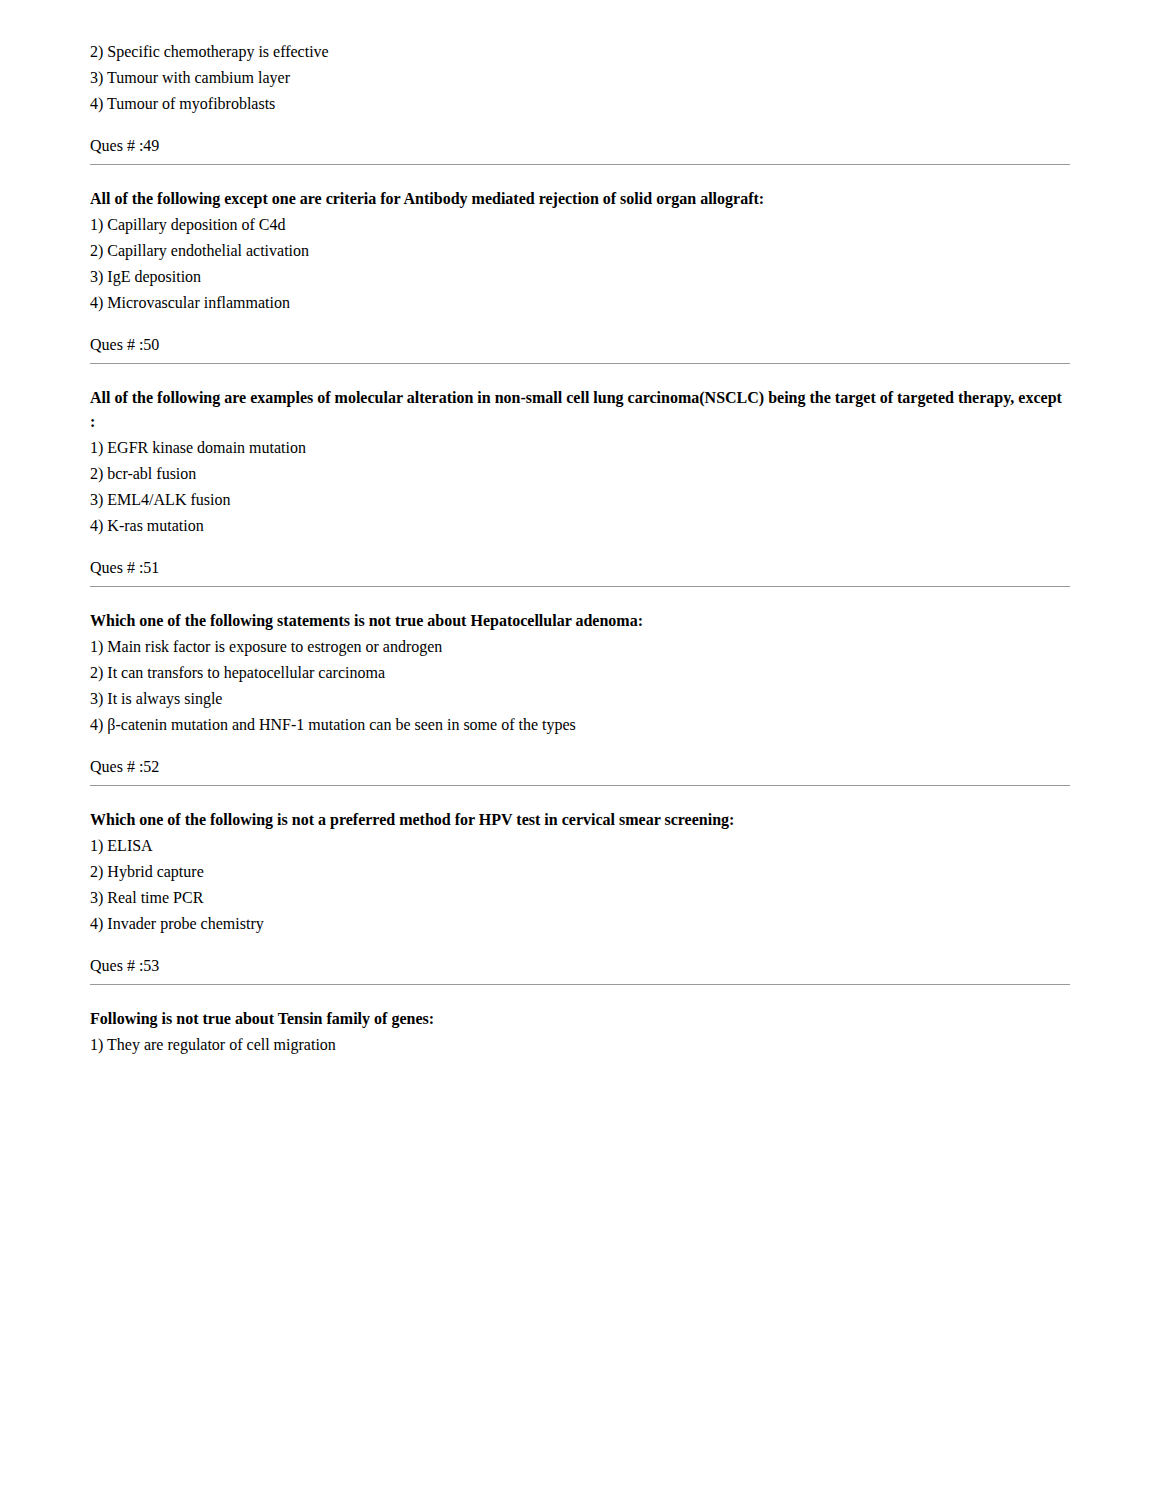2) Specific chemotherapy is effective
3) Tumour with cambium layer
4) Tumour of myofibroblasts
Ques # :49
All of the following except one are criteria for Antibody mediated rejection of solid organ allograft:
1) Capillary deposition of C4d
2) Capillary endothelial activation
3) IgE deposition
4) Microvascular inflammation
Ques # :50
All of the following are examples of molecular alteration in non-small cell lung carcinoma(NSCLC) being the target of targeted therapy, except :
1) EGFR kinase domain mutation
2) bcr-abl fusion
3) EML4/ALK fusion
4) K-ras mutation
Ques # :51
Which one of the following statements is not true about Hepatocellular adenoma:
1) Main risk factor is exposure to estrogen or androgen
2) It can transfors to hepatocellular carcinoma
3) It is always single
4) β-catenin mutation and HNF-1 mutation can be seen in some of the types
Ques # :52
Which one of the following is not a preferred method for HPV test in cervical smear screening:
1) ELISA
2) Hybrid capture
3) Real time PCR
4) Invader probe chemistry
Ques # :53
Following is not true about Tensin family of genes:
1) They are regulator of cell migration